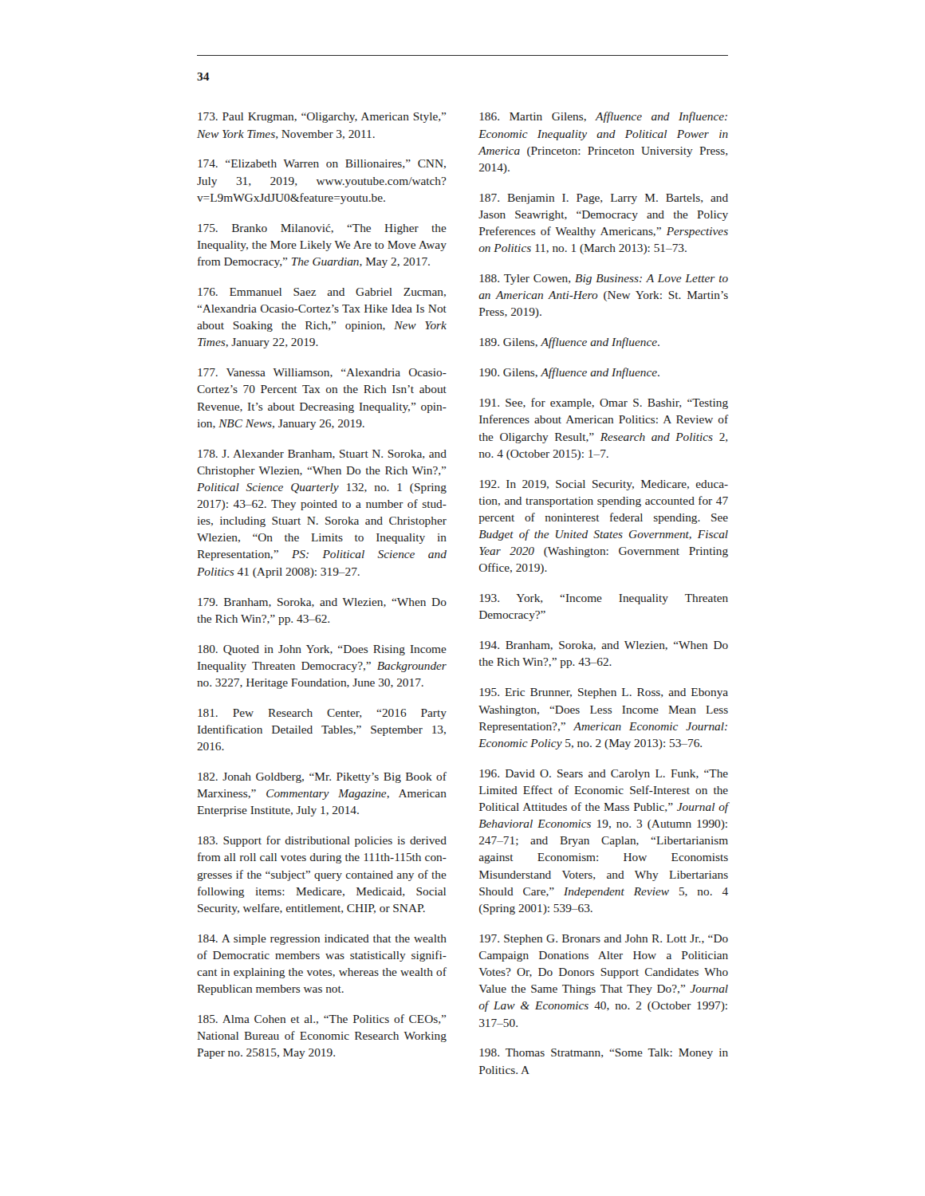34
173. Paul Krugman, “Oligarchy, American Style,” New York Times, November 3, 2011.
174. “Elizabeth Warren on Billionaires,” CNN, July 31, 2019, www.youtube.com/watch?v=L9mWGxJdJU0&feature=youtu.be.
175. Branko Milanović, “The Higher the Inequality, the More Likely We Are to Move Away from Democracy,” The Guardian, May 2, 2017.
176. Emmanuel Saez and Gabriel Zucman, “Alexandria Ocasio-Cortez’s Tax Hike Idea Is Not about Soaking the Rich,” opinion, New York Times, January 22, 2019.
177. Vanessa Williamson, “Alexandria Ocasio-Cortez’s 70 Percent Tax on the Rich Isn’t about Revenue, It’s about Decreasing Inequality,” opinion, NBC News, January 26, 2019.
178. J. Alexander Branham, Stuart N. Soroka, and Christopher Wlezien, “When Do the Rich Win?,” Political Science Quarterly 132, no. 1 (Spring 2017): 43–62. They pointed to a number of studies, including Stuart N. Soroka and Christopher Wlezien, “On the Limits to Inequality in Representation,” PS: Political Science and Politics 41 (April 2008): 319–27.
179. Branham, Soroka, and Wlezien, “When Do the Rich Win?,” pp. 43–62.
180. Quoted in John York, “Does Rising Income Inequality Threaten Democracy?,” Backgrounder no. 3227, Heritage Foundation, June 30, 2017.
181. Pew Research Center, “2016 Party Identification Detailed Tables,” September 13, 2016.
182. Jonah Goldberg, “Mr. Piketty’s Big Book of Marxiness,” Commentary Magazine, American Enterprise Institute, July 1, 2014.
183. Support for distributional policies is derived from all roll call votes during the 111th-115th congresses if the “subject” query contained any of the following items: Medicare, Medicaid, Social Security, welfare, entitlement, CHIP, or SNAP.
184. A simple regression indicated that the wealth of Democratic members was statistically significant in explaining the votes, whereas the wealth of Republican members was not.
185. Alma Cohen et al., “The Politics of CEOs,” National Bureau of Economic Research Working Paper no. 25815, May 2019.
186. Martin Gilens, Affluence and Influence: Economic Inequality and Political Power in America (Princeton: Princeton University Press, 2014).
187. Benjamin I. Page, Larry M. Bartels, and Jason Seawright, “Democracy and the Policy Preferences of Wealthy Americans,” Perspectives on Politics 11, no. 1 (March 2013): 51–73.
188. Tyler Cowen, Big Business: A Love Letter to an American Anti-Hero (New York: St. Martin’s Press, 2019).
189. Gilens, Affluence and Influence.
190. Gilens, Affluence and Influence.
191. See, for example, Omar S. Bashir, “Testing Inferences about American Politics: A Review of the Oligarchy Result,” Research and Politics 2, no. 4 (October 2015): 1–7.
192. In 2019, Social Security, Medicare, education, and transportation spending accounted for 47 percent of noninterest federal spending. See Budget of the United States Government, Fiscal Year 2020 (Washington: Government Printing Office, 2019).
193. York, “Income Inequality Threaten Democracy?”
194. Branham, Soroka, and Wlezien, “When Do the Rich Win?,” pp. 43–62.
195. Eric Brunner, Stephen L. Ross, and Ebonya Washington, “Does Less Income Mean Less Representation?,” American Economic Journal: Economic Policy 5, no. 2 (May 2013): 53–76.
196. David O. Sears and Carolyn L. Funk, “The Limited Effect of Economic Self-Interest on the Political Attitudes of the Mass Public,” Journal of Behavioral Economics 19, no. 3 (Autumn 1990): 247–71; and Bryan Caplan, “Libertarianism against Economism: How Economists Misunderstand Voters, and Why Libertarians Should Care,” Independent Review 5, no. 4 (Spring 2001): 539–63.
197. Stephen G. Bronars and John R. Lott Jr., “Do Campaign Donations Alter How a Politician Votes? Or, Do Donors Support Candidates Who Value the Same Things That They Do?,” Journal of Law & Economics 40, no. 2 (October 1997): 317–50.
198. Thomas Stratmann, “Some Talk: Money in Politics. A